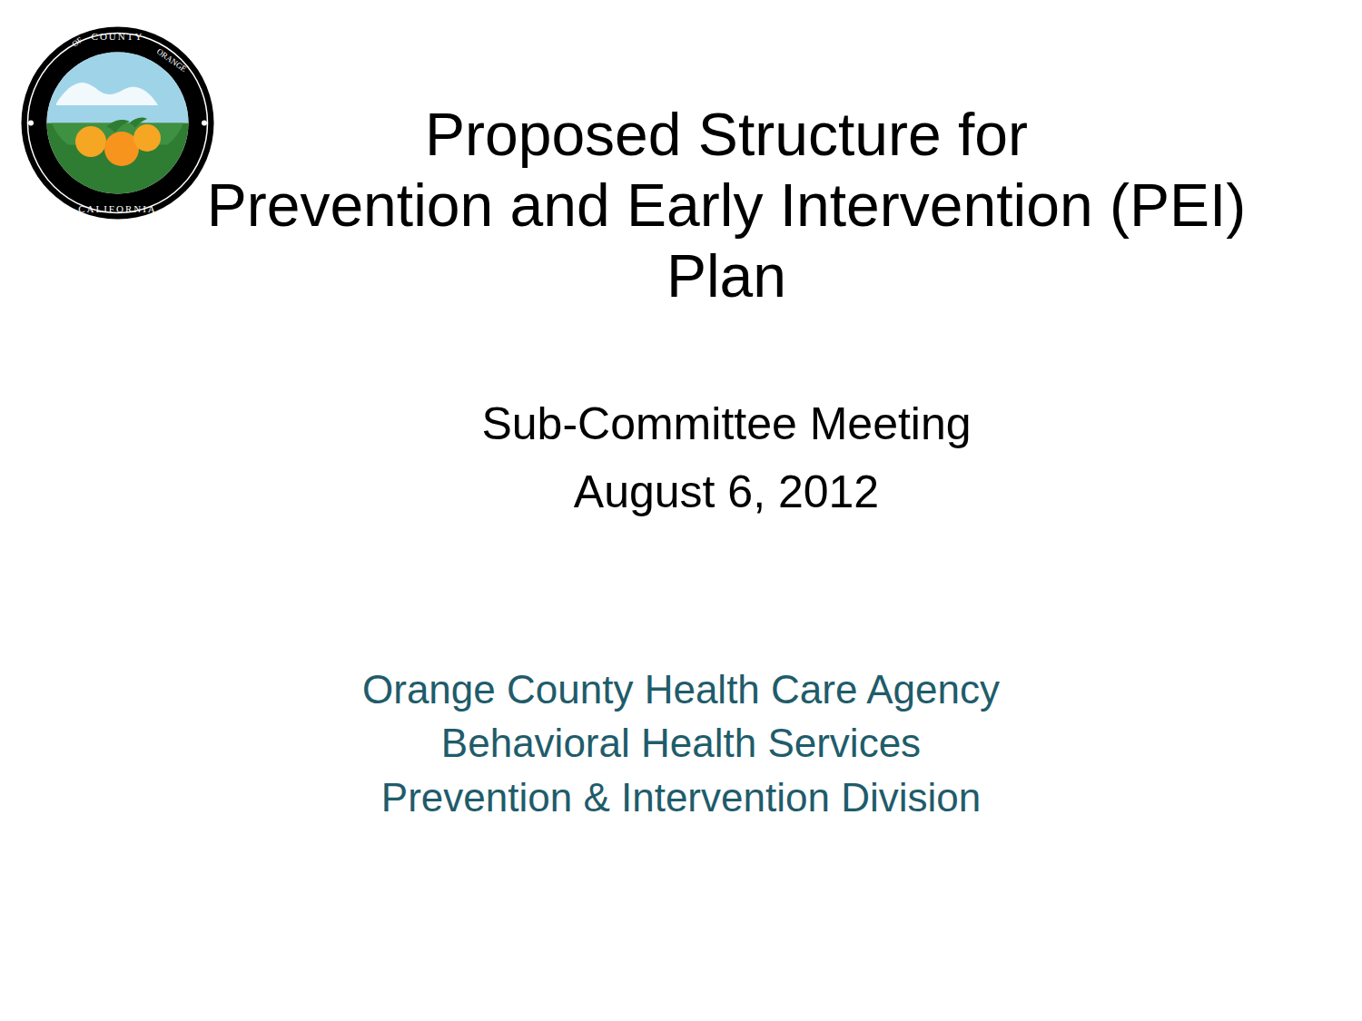COUNTY CALIFORNIA OF ORANGE
Proposed Structure for
Prevention and Early Intervention (PEI) Plan
Sub-Committee Meeting
August 6, 2012
Orange County Health Care Agency
Behavioral Health Services
Prevention & Intervention Division